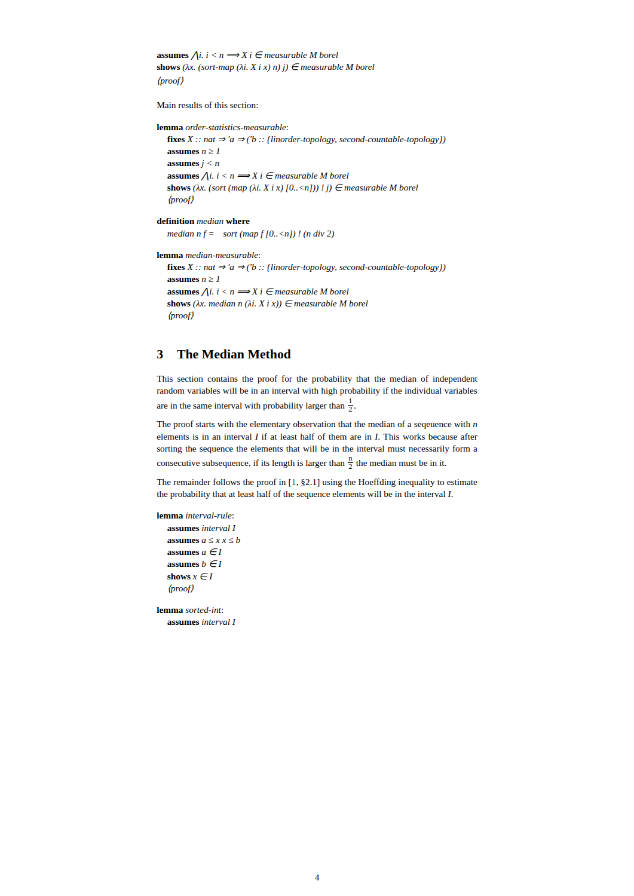assumes ⋀i. i < n ⟹ X i ∈ measurable M borel
shows (λx. (sort-map (λi. X i x) n) j) ∈ measurable M borel
⟨proof⟩
Main results of this section:
lemma order-statistics-measurable:
fixes X :: nat ⇒ ′a ⇒ (′b :: {linorder-topology, second-countable-topology})
assumes n ≥ 1
assumes j < n
assumes ⋀i. i < n ⟹ X i ∈ measurable M borel
shows (λx. (sort (map (λi. X i x) [0..<n])) ! j) ∈ measurable M borel
⟨proof⟩
definition median where
median n f = sort (map f [0..<n]) ! (n div 2)
lemma median-measurable:
fixes X :: nat ⇒ ′a ⇒ (′b :: {linorder-topology, second-countable-topology})
assumes n ≥ 1
assumes ⋀i. i < n ⟹ X i ∈ measurable M borel
shows (λx. median n (λi. X i x)) ∈ measurable M borel
⟨proof⟩
3 The Median Method
This section contains the proof for the probability that the median of independent random variables will be in an interval with high probability if the individual variables are in the same interval with probability larger than 12.
The proof starts with the elementary observation that the median of a seqeuence with n elements is in an interval I if at least half of them are in I. This works because after sorting the sequence the elements that will be in the interval must necessarily form a consecutive subsequence, if its length is larger than n 2 the median must be in it.
The remainder follows the proof in [1, §2.1] using the Hoeffding inequality to estimate the probability that at least half of the sequence elements will be in the interval I.
lemma interval-rule:
assumes interval I
assumes a ≤ x x ≤ b
assumes a ∈ I
assumes b ∈ I
shows x ∈ I
⟨proof⟩
lemma sorted-int:
assumes interval I
4